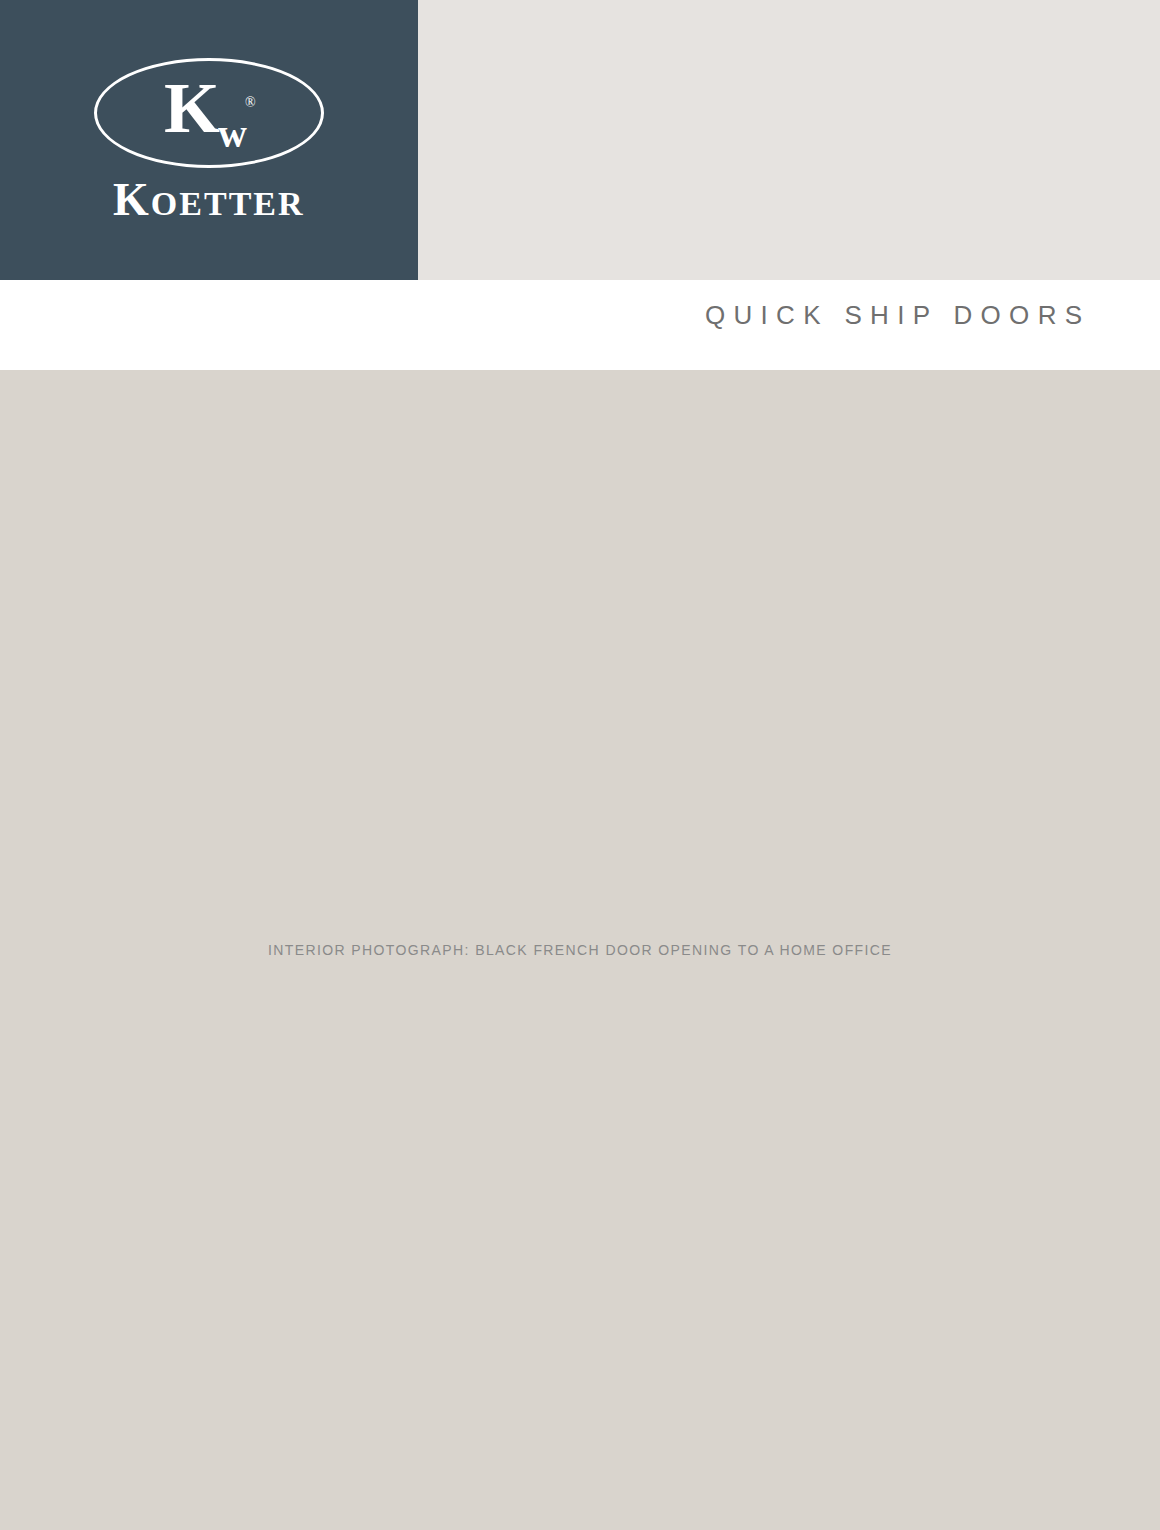Kw®
KOETTER
Quick Ship Doors
Interior photograph: black French door opening to a home office